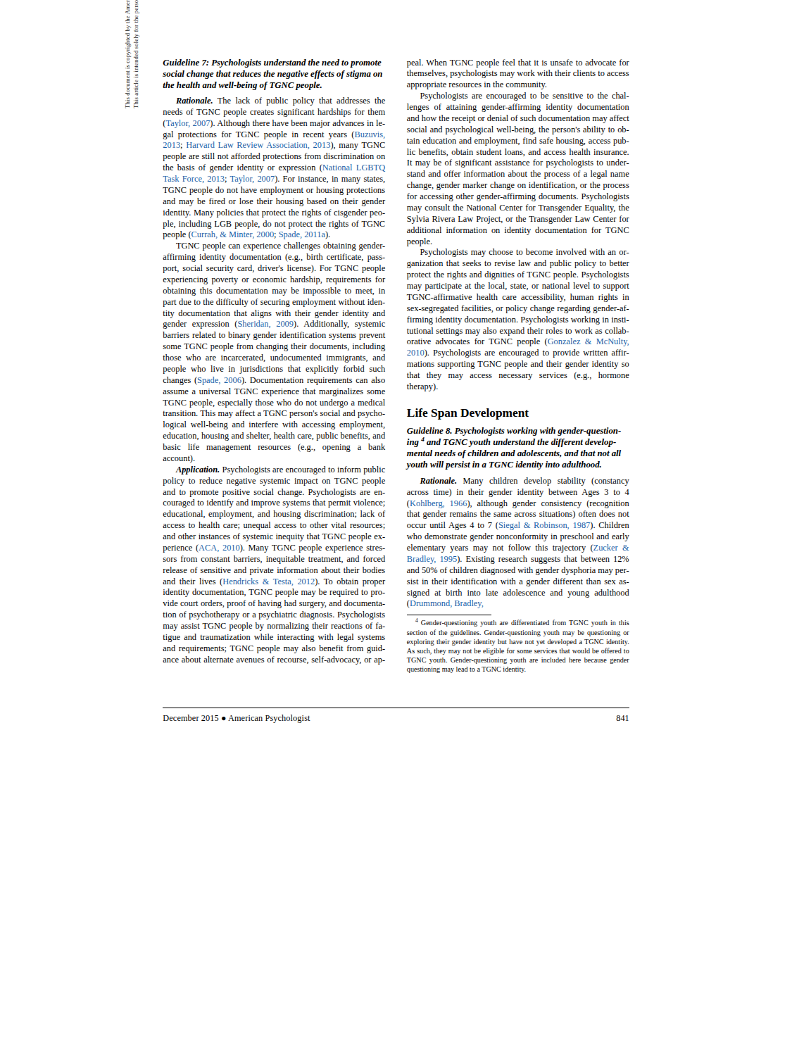This document is copyrighted by the American Psychological Association or one of its allied publishers.
This article is intended solely for the personal use of the individual user and is not to be disseminated broadly.
Guideline 7: Psychologists understand the need to promote social change that reduces the negative effects of stigma on the health and well-being of TGNC people.
Rationale. The lack of public policy that addresses the needs of TGNC people creates significant hardships for them (Taylor, 2007). Although there have been major advances in legal protections for TGNC people in recent years (Buzuvis, 2013; Harvard Law Review Association, 2013), many TGNC people are still not afforded protections from discrimination on the basis of gender identity or expression (National LGBTQ Task Force, 2013; Taylor, 2007). For instance, in many states, TGNC people do not have employment or housing protections and may be fired or lose their housing based on their gender identity. Many policies that protect the rights of cisgender people, including LGB people, do not protect the rights of TGNC people (Currah, & Minter, 2000; Spade, 2011a).
TGNC people can experience challenges obtaining gender-affirming identity documentation (e.g., birth certificate, passport, social security card, driver's license). For TGNC people experiencing poverty or economic hardship, requirements for obtaining this documentation may be impossible to meet, in part due to the difficulty of securing employment without identity documentation that aligns with their gender identity and gender expression (Sheridan, 2009). Additionally, systemic barriers related to binary gender identification systems prevent some TGNC people from changing their documents, including those who are incarcerated, undocumented immigrants, and people who live in jurisdictions that explicitly forbid such changes (Spade, 2006). Documentation requirements can also assume a universal TGNC experience that marginalizes some TGNC people, especially those who do not undergo a medical transition. This may affect a TGNC person's social and psychological well-being and interfere with accessing employment, education, housing and shelter, health care, public benefits, and basic life management resources (e.g., opening a bank account).
Application. Psychologists are encouraged to inform public policy to reduce negative systemic impact on TGNC people and to promote positive social change. Psychologists are encouraged to identify and improve systems that permit violence; educational, employment, and housing discrimination; lack of access to health care; unequal access to other vital resources; and other instances of systemic inequity that TGNC people experience (ACA, 2010). Many TGNC people experience stressors from constant barriers, inequitable treatment, and forced release of sensitive and private information about their bodies and their lives (Hendricks & Testa, 2012). To obtain proper identity documentation, TGNC people may be required to provide court orders, proof of having had surgery, and documentation of psychotherapy or a psychiatric diagnosis. Psychologists may assist TGNC people by normalizing their reactions of fatigue and traumatization while interacting with legal systems and requirements; TGNC people may also benefit from guidance about alternate avenues of recourse, self-advocacy, or appeal. When TGNC people feel that it is unsafe to advocate for themselves, psychologists may work with their clients to access appropriate resources in the community.
Psychologists are encouraged to be sensitive to the challenges of attaining gender-affirming identity documentation and how the receipt or denial of such documentation may affect social and psychological well-being, the person's ability to obtain education and employment, find safe housing, access public benefits, obtain student loans, and access health insurance. It may be of significant assistance for psychologists to understand and offer information about the process of a legal name change, gender marker change on identification, or the process for accessing other gender-affirming documents. Psychologists may consult the National Center for Transgender Equality, the Sylvia Rivera Law Project, or the Transgender Law Center for additional information on identity documentation for TGNC people.
Psychologists may choose to become involved with an organization that seeks to revise law and public policy to better protect the rights and dignities of TGNC people. Psychologists may participate at the local, state, or national level to support TGNC-affirmative health care accessibility, human rights in sex-segregated facilities, or policy change regarding gender-affirming identity documentation. Psychologists working in institutional settings may also expand their roles to work as collaborative advocates for TGNC people (Gonzalez & McNulty, 2010). Psychologists are encouraged to provide written affirmations supporting TGNC people and their gender identity so that they may access necessary services (e.g., hormone therapy).
Life Span Development
Guideline 8. Psychologists working with gender-questioning 4 and TGNC youth understand the different developmental needs of children and adolescents, and that not all youth will persist in a TGNC identity into adulthood.
Rationale. Many children develop stability (constancy across time) in their gender identity between Ages 3 to 4 (Kohlberg, 1966), although gender consistency (recognition that gender remains the same across situations) often does not occur until Ages 4 to 7 (Siegal & Robinson, 1987). Children who demonstrate gender nonconformity in preschool and early elementary years may not follow this trajectory (Zucker & Bradley, 1995). Existing research suggests that between 12% and 50% of children diagnosed with gender dysphoria may persist in their identification with a gender different than sex assigned at birth into late adolescence and young adulthood (Drummond, Bradley,
4 Gender-questioning youth are differentiated from TGNC youth in this section of the guidelines. Gender-questioning youth may be questioning or exploring their gender identity but have not yet developed a TGNC identity. As such, they may not be eligible for some services that would be offered to TGNC youth. Gender-questioning youth are included here because gender questioning may lead to a TGNC identity.
December 2015 ● American Psychologist
841